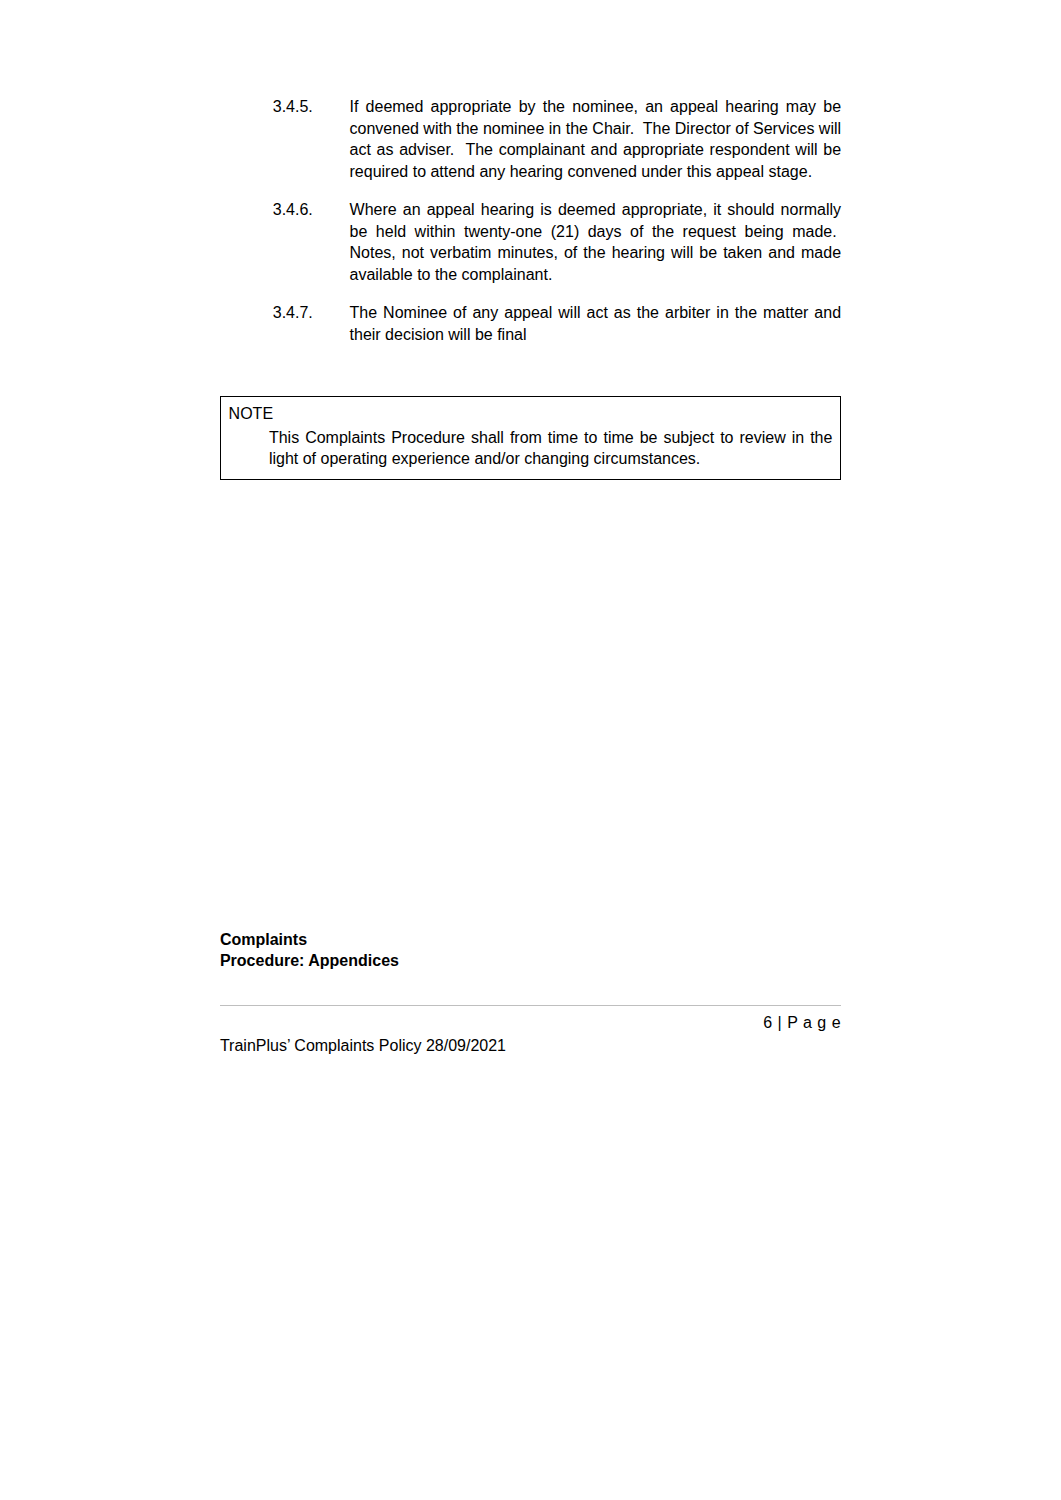3.4.5.
If deemed appropriate by the nominee, an appeal hearing may be convened with the nominee in the Chair. The Director of Services will act as adviser. The complainant and appropriate respondent will be required to attend any hearing convened under this appeal stage.
3.4.6.
Where an appeal hearing is deemed appropriate, it should normally be held within twenty-one (21) days of the request being made. Notes, not verbatim minutes, of the hearing will be taken and made available to the complainant.
3.4.7.
The Nominee of any appeal will act as the arbiter in the matter and their decision will be final
NOTE
This Complaints Procedure shall from time to time be subject to review in the light of operating experience and/or changing circumstances.
Complaints
Procedure: Appendices
6 | P a g e
TrainPlus’ Complaints Policy 28/09/2021